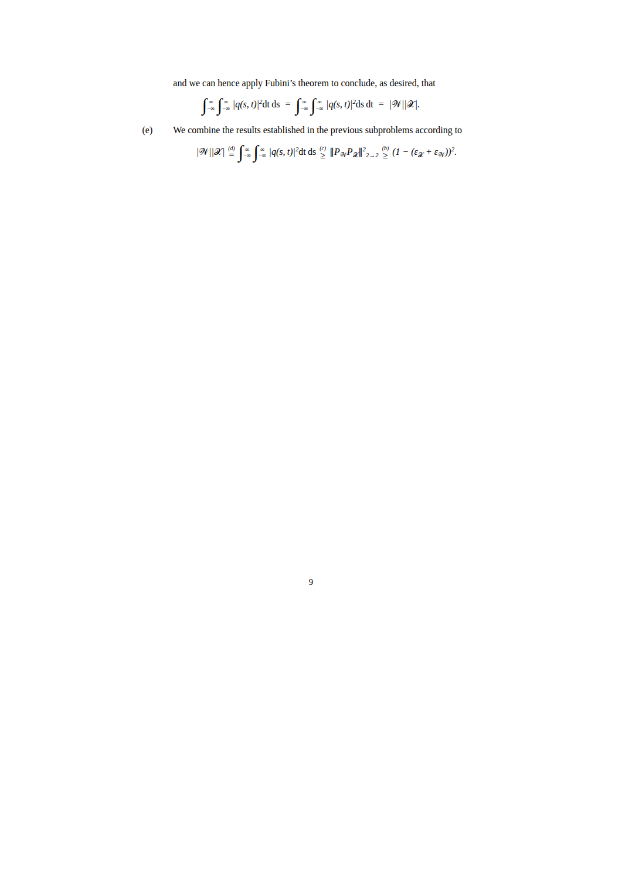and we can hence apply Fubini’s theorem to conclude, as desired, that
∫∞−∞ ∫∞−∞ |q(s, t)|2dt ds = ∫∞−∞ ∫∞−∞ |q(s, t)|2ds dt = |𝒲||𝒳|.
(e)
We combine the results established in the previous subproblems according to
|𝒲||𝒳| (d)= ∫∞−∞ ∫∞−∞ |q(s, t)|2dt ds (c)≥ ∥P𝒲P𝒳∥22→2 (b)≥ (1 − (ε𝒳 + ε𝒲))2.
9